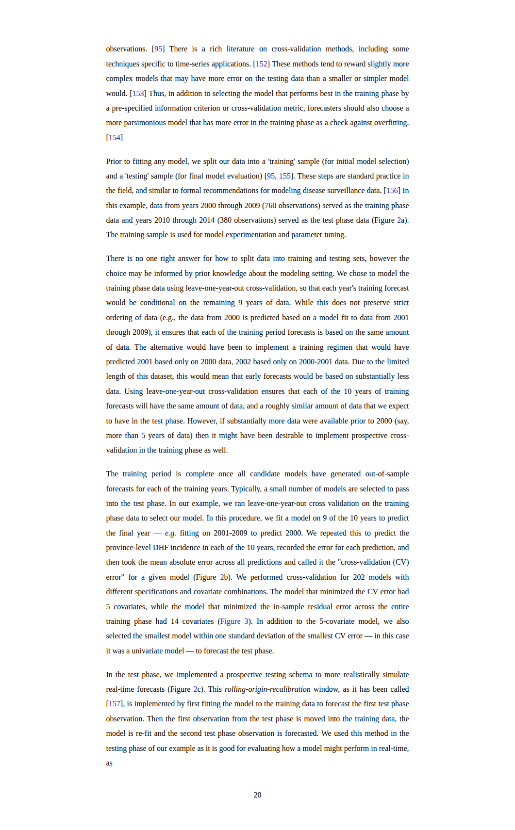observations. [95] There is a rich literature on cross-validation methods, including some techniques specific to time-series applications. [152] These methods tend to reward slightly more complex models that may have more error on the testing data than a smaller or simpler model would. [153] Thus, in addition to selecting the model that performs best in the training phase by a pre-specified information criterion or cross-validation metric, forecasters should also choose a more parsimonious model that has more error in the training phase as a check against overfitting. [154]
Prior to fitting any model, we split our data into a 'training' sample (for initial model selection) and a 'testing' sample (for final model evaluation) [95, 155]. These steps are standard practice in the field, and similar to formal recommendations for modeling disease surveillance data. [156] In this example, data from years 2000 through 2009 (760 observations) served as the training phase data and years 2010 through 2014 (380 observations) served as the test phase data (Figure 2a). The training sample is used for model experimentation and parameter tuning.
There is no one right answer for how to split data into training and testing sets, however the choice may be informed by prior knowledge about the modeling setting. We chose to model the training phase data using leave-one-year-out cross-validation, so that each year's training forecast would be conditional on the remaining 9 years of data. While this does not preserve strict ordering of data (e.g., the data from 2000 is predicted based on a model fit to data from 2001 through 2009), it ensures that each of the training period forecasts is based on the same amount of data. The alternative would have been to implement a training regimen that would have predicted 2001 based only on 2000 data, 2002 based only on 2000-2001 data. Due to the limited length of this dataset, this would mean that early forecasts would be based on substantially less data. Using leave-one-year-out cross-validation ensures that each of the 10 years of training forecasts will have the same amount of data, and a roughly similar amount of data that we expect to have in the test phase. However, if substantially more data were available prior to 2000 (say, more than 5 years of data) then it might have been desirable to implement prospective cross-validation in the training phase as well.
The training period is complete once all candidate models have generated out-of-sample forecasts for each of the training years. Typically, a small number of models are selected to pass into the test phase. In our example, we ran leave-one-year-out cross validation on the training phase data to select our model. In this procedure, we fit a model on 9 of the 10 years to predict the final year — e.g. fitting on 2001-2009 to predict 2000. We repeated this to predict the province-level DHF incidence in each of the 10 years, recorded the error for each prediction, and then took the mean absolute error across all predictions and called it the "cross-validation (CV) error" for a given model (Figure 2b). We performed cross-validation for 202 models with different specifications and covariate combinations. The model that minimized the CV error had 5 covariates, while the model that minimized the in-sample residual error across the entire training phase had 14 covariates (Figure 3). In addition to the 5-covariate model, we also selected the smallest model within one standard deviation of the smallest CV error — in this case it was a univariate model — to forecast the test phase.
In the test phase, we implemented a prospective testing schema to more realistically simulate real-time forecasts (Figure 2c). This rolling-origin-recalibration window, as it has been called [157], is implemented by first fitting the model to the training data to forecast the first test phase observation. Then the first observation from the test phase is moved into the training data, the model is re-fit and the second test phase observation is forecasted. We used this method in the testing phase of our example as it is good for evaluating how a model might perform in real-time, as
20